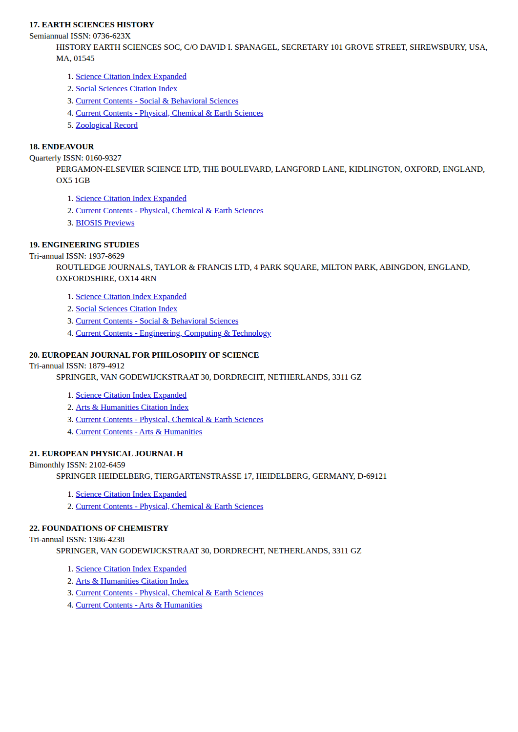17. EARTH SCIENCES HISTORY
Semiannual ISSN: 0736-623X
HISTORY EARTH SCIENCES SOC, C/O DAVID I. SPANAGEL, SECRETARY 101 GROVE STREET, SHREWSBURY, USA, MA, 01545
Science Citation Index Expanded
Social Sciences Citation Index
Current Contents - Social & Behavioral Sciences
Current Contents - Physical, Chemical & Earth Sciences
Zoological Record
18. ENDEAVOUR
Quarterly ISSN: 0160-9327
PERGAMON-ELSEVIER SCIENCE LTD, THE BOULEVARD, LANGFORD LANE, KIDLINGTON, OXFORD, ENGLAND, OX5 1GB
Science Citation Index Expanded
Current Contents - Physical, Chemical & Earth Sciences
BIOSIS Previews
19. ENGINEERING STUDIES
Tri-annual ISSN: 1937-8629
ROUTLEDGE JOURNALS, TAYLOR & FRANCIS LTD, 4 PARK SQUARE, MILTON PARK, ABINGDON, ENGLAND, OXFORDSHIRE, OX14 4RN
Science Citation Index Expanded
Social Sciences Citation Index
Current Contents - Social & Behavioral Sciences
Current Contents - Engineering, Computing & Technology
20. EUROPEAN JOURNAL FOR PHILOSOPHY OF SCIENCE
Tri-annual ISSN: 1879-4912
SPRINGER, VAN GODEWIJCKSTRAAT 30, DORDRECHT, NETHERLANDS, 3311 GZ
Science Citation Index Expanded
Arts & Humanities Citation Index
Current Contents - Physical, Chemical & Earth Sciences
Current Contents - Arts & Humanities
21. EUROPEAN PHYSICAL JOURNAL H
Bimonthly ISSN: 2102-6459
SPRINGER HEIDELBERG, TIERGARTENSTRASSE 17, HEIDELBERG, GERMANY, D-69121
Science Citation Index Expanded
Current Contents - Physical, Chemical & Earth Sciences
22. FOUNDATIONS OF CHEMISTRY
Tri-annual ISSN: 1386-4238
SPRINGER, VAN GODEWIJCKSTRAAT 30, DORDRECHT, NETHERLANDS, 3311 GZ
Science Citation Index Expanded
Arts & Humanities Citation Index
Current Contents - Physical, Chemical & Earth Sciences
Current Contents - Arts & Humanities